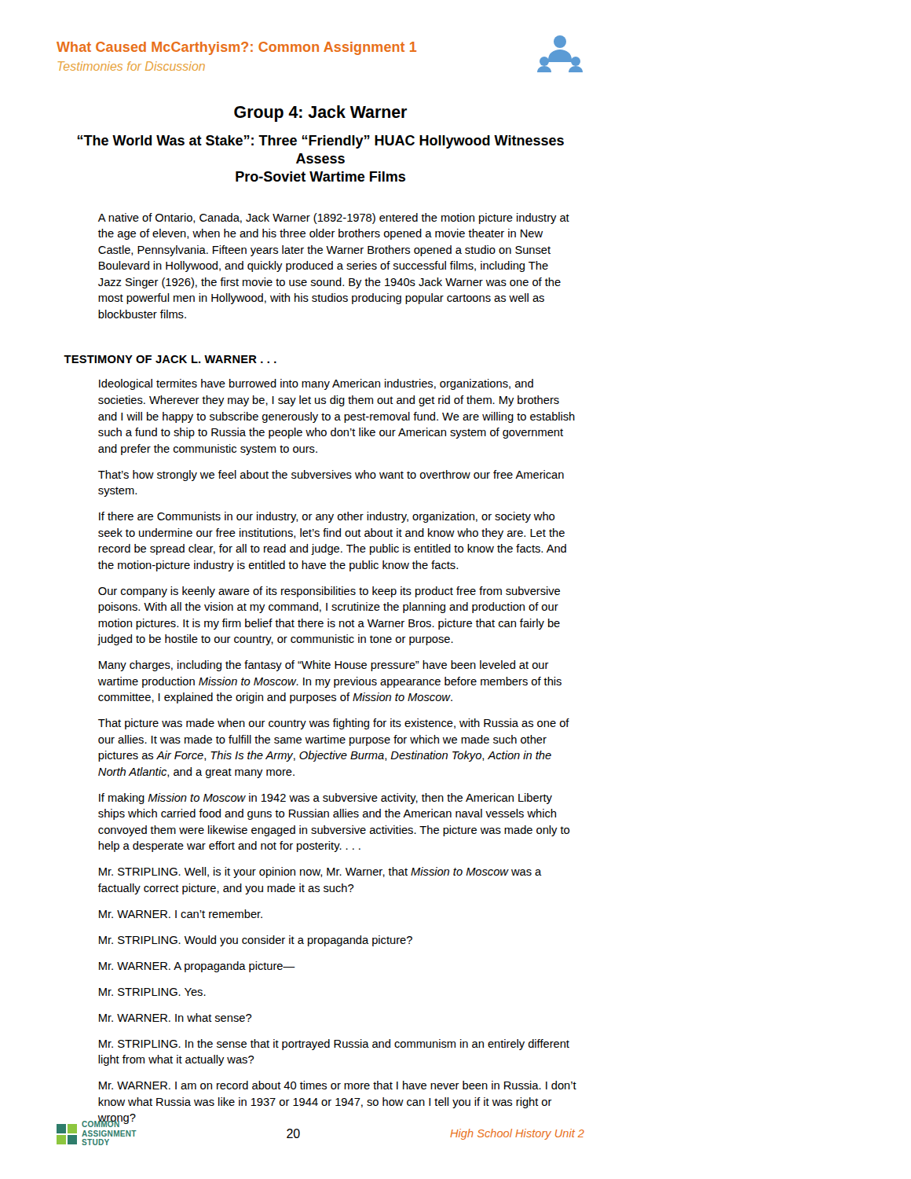What Caused McCarthyism?: Common Assignment 1
Testimonies for Discussion
Group 4: Jack Warner
“The World Was at Stake”: Three “Friendly” HUAC Hollywood Witnesses Assess
Pro-Soviet Wartime Films
A native of Ontario, Canada, Jack Warner (1892-1978) entered the motion picture industry at the age of eleven, when he and his three older brothers opened a movie theater in New Castle, Pennsylvania. Fifteen years later the Warner Brothers opened a studio on Sunset Boulevard in Hollywood, and quickly produced a series of successful films, including The Jazz Singer (1926), the first movie to use sound. By the 1940s Jack Warner was one of the most powerful men in Hollywood, with his studios producing popular cartoons as well as blockbuster films.
TESTIMONY OF JACK L. WARNER . . .
Ideological termites have burrowed into many American industries, organizations, and societies. Wherever they may be, I say let us dig them out and get rid of them. My brothers and I will be happy to subscribe generously to a pest-removal fund. We are willing to establish such a fund to ship to Russia the people who don’t like our American system of government and prefer the communistic system to ours.
That’s how strongly we feel about the subversives who want to overthrow our free American system.
If there are Communists in our industry, or any other industry, organization, or society who seek to undermine our free institutions, let’s find out about it and know who they are. Let the record be spread clear, for all to read and judge. The public is entitled to know the facts. And the motion-picture industry is entitled to have the public know the facts.
Our company is keenly aware of its responsibilities to keep its product free from subversive poisons. With all the vision at my command, I scrutinize the planning and production of our motion pictures. It is my firm belief that there is not a Warner Bros. picture that can fairly be judged to be hostile to our country, or communistic in tone or purpose.
Many charges, including the fantasy of “White House pressure” have been leveled at our wartime production Mission to Moscow. In my previous appearance before members of this committee, I explained the origin and purposes of Mission to Moscow.
That picture was made when our country was fighting for its existence, with Russia as one of our allies. It was made to fulfill the same wartime purpose for which we made such other pictures as Air Force, This Is the Army, Objective Burma, Destination Tokyo, Action in the North Atlantic, and a great many more.
If making Mission to Moscow in 1942 was a subversive activity, then the American Liberty ships which carried food and guns to Russian allies and the American naval vessels which convoyed them were likewise engaged in subversive activities. The picture was made only to help a desperate war effort and not for posterity. . . .
Mr. STRIPLING. Well, is it your opinion now, Mr. Warner, that Mission to Moscow was a factually correct picture, and you made it as such?
Mr. WARNER. I can’t remember.
Mr. STRIPLING. Would you consider it a propaganda picture?
Mr. WARNER. A propaganda picture—
Mr. STRIPLING. Yes.
Mr. WARNER. In what sense?
Mr. STRIPLING. In the sense that it portrayed Russia and communism in an entirely different light from what it actually was?
Mr. WARNER. I am on record about 40 times or more that I have never been in Russia. I don’t know what Russia was like in 1937 or 1944 or 1947, so how can I tell you if it was right or wrong?
COMMON
ASSIGNMENT
STUDY
20
High School History Unit 2